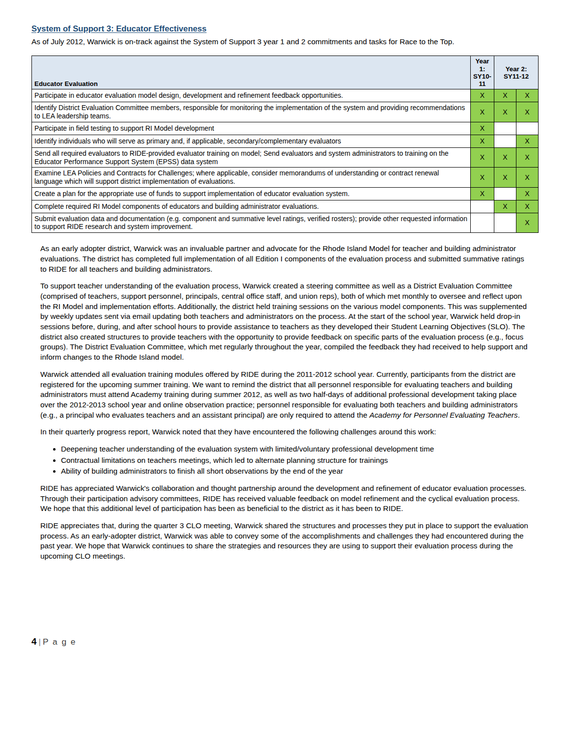System of Support 3: Educator Effectiveness
As of July 2012, Warwick is on-track against the System of Support 3 year 1 and 2 commitments and tasks for Race to the Top.
| Educator Evaluation | Year 1: SY10-11 | Year 2: SY11-12 |
| --- | --- | --- |
| Participate in educator evaluation model design, development and refinement feedback opportunities. | X | X | X |
| Identify District Evaluation Committee members, responsible for monitoring the implementation of the system and providing recommendations to LEA leadership teams. | X | X | X |
| Participate in field testing to support RI Model development | X | | |
| Identify individuals who will serve as primary and, if applicable, secondary/complementary evaluators | X | | X |
| Send all required evaluators to RIDE-provided evaluator training on model; Send evaluators and system administrators to training on the Educator Performance Support System (EPSS) data system | X | X | X |
| Examine LEA Policies and Contracts for Challenges; where applicable, consider memorandums of understanding or contract renewal language which will support district implementation of evaluations. | X | X | X |
| Create a plan for the appropriate use of funds to support implementation of educator evaluation system. | X | | X |
| Complete required RI Model components of educators and building administrator evaluations. | | X | X |
| Submit evaluation data and documentation (e.g. component and summative level ratings, verified rosters); provide other requested information to support RIDE research and system improvement. | | | X |
As an early adopter district, Warwick was an invaluable partner and advocate for the Rhode Island Model for teacher and building administrator evaluations. The district has completed full implementation of all Edition I components of the evaluation process and submitted summative ratings to RIDE for all teachers and building administrators.
To support teacher understanding of the evaluation process, Warwick created a steering committee as well as a District Evaluation Committee (comprised of teachers, support personnel, principals, central office staff, and union reps), both of which met monthly to oversee and reflect upon the RI Model and implementation efforts. Additionally, the district held training sessions on the various model components. This was supplemented by weekly updates sent via email updating both teachers and administrators on the process. At the start of the school year, Warwick held drop-in sessions before, during, and after school hours to provide assistance to teachers as they developed their Student Learning Objectives (SLO). The district also created structures to provide teachers with the opportunity to provide feedback on specific parts of the evaluation process (e.g., focus groups). The District Evaluation Committee, which met regularly throughout the year, compiled the feedback they had received to help support and inform changes to the Rhode Island model.
Warwick attended all evaluation training modules offered by RIDE during the 2011-2012 school year. Currently, participants from the district are registered for the upcoming summer training. We want to remind the district that all personnel responsible for evaluating teachers and building administrators must attend Academy training during summer 2012, as well as two half-days of additional professional development taking place over the 2012-2013 school year and online observation practice; personnel responsible for evaluating both teachers and building administrators (e.g., a principal who evaluates teachers and an assistant principal) are only required to attend the Academy for Personnel Evaluating Teachers.
In their quarterly progress report, Warwick noted that they have encountered the following challenges around this work:
Deepening teacher understanding of the evaluation system with limited/voluntary professional development time
Contractual limitations on teachers meetings, which led to alternate planning structure for trainings
Ability of building administrators to finish all short observations by the end of the year
RIDE has appreciated Warwick's collaboration and thought partnership around the development and refinement of educator evaluation processes. Through their participation advisory committees, RIDE has received valuable feedback on model refinement and the cyclical evaluation process. We hope that this additional level of participation has been as beneficial to the district as it has been to RIDE.
RIDE appreciates that, during the quarter 3 CLO meeting, Warwick shared the structures and processes they put in place to support the evaluation process. As an early-adopter district, Warwick was able to convey some of the accomplishments and challenges they had encountered during the past year. We hope that Warwick continues to share the strategies and resources they are using to support their evaluation process during the upcoming CLO meetings.
4|P a g e